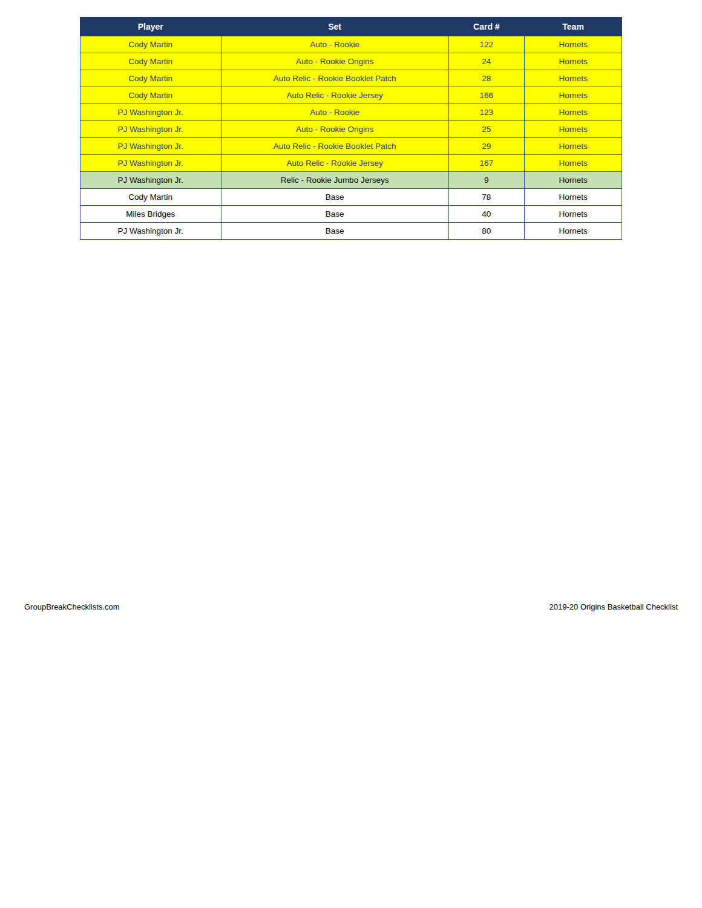| Player | Set | Card # | Team |
| --- | --- | --- | --- |
| Cody Martin | Auto - Rookie | 122 | Hornets |
| Cody Martin | Auto - Rookie Origins | 24 | Hornets |
| Cody Martin | Auto Relic - Rookie Booklet Patch | 28 | Hornets |
| Cody Martin | Auto Relic - Rookie Jersey | 166 | Hornets |
| PJ Washington Jr. | Auto - Rookie | 123 | Hornets |
| PJ Washington Jr. | Auto - Rookie Origins | 25 | Hornets |
| PJ Washington Jr. | Auto Relic - Rookie Booklet Patch | 29 | Hornets |
| PJ Washington Jr. | Auto Relic - Rookie Jersey | 167 | Hornets |
| PJ Washington Jr. | Relic - Rookie Jumbo Jerseys | 9 | Hornets |
| Cody Martin | Base | 78 | Hornets |
| Miles Bridges | Base | 40 | Hornets |
| PJ Washington Jr. | Base | 80 | Hornets |
GroupBreakChecklists.com 2019-20 Origins Basketball Checklist